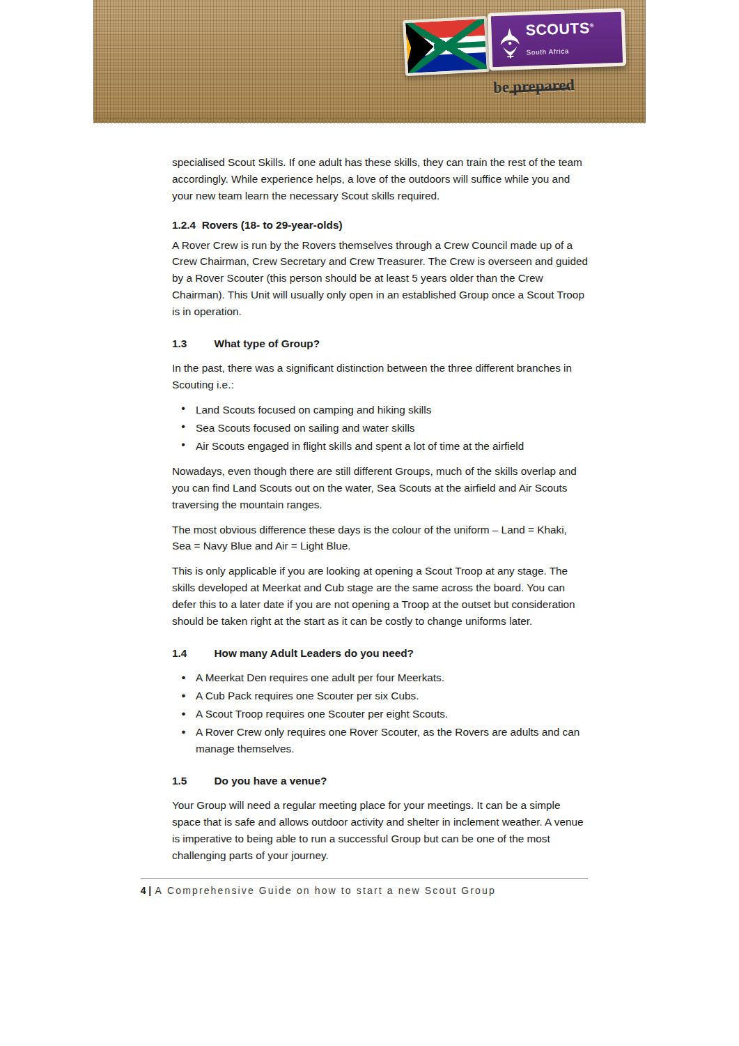SCOUTS®
South Africa
be prepared
specialised Scout Skills. If one adult has these skills, they can train the rest of the team accordingly. While experience helps, a love of the outdoors will suffice while you and your new team learn the necessary Scout skills required.
1.2.4 Rovers (18- to 29-year-olds)
A Rover Crew is run by the Rovers themselves through a Crew Council made up of a Crew Chairman, Crew Secretary and Crew Treasurer. The Crew is overseen and guided by a Rover Scouter (this person should be at least 5 years older than the Crew Chairman). This Unit will usually only open in an established Group once a Scout Troop is in operation.
1.3 What type of Group?
In the past, there was a significant distinction between the three different branches in Scouting i.e.:
Land Scouts focused on camping and hiking skills
Sea Scouts focused on sailing and water skills
Air Scouts engaged in flight skills and spent a lot of time at the airfield
Nowadays, even though there are still different Groups, much of the skills overlap and you can find Land Scouts out on the water, Sea Scouts at the airfield and Air Scouts traversing the mountain ranges.
The most obvious difference these days is the colour of the uniform – Land = Khaki, Sea = Navy Blue and Air = Light Blue.
This is only applicable if you are looking at opening a Scout Troop at any stage. The skills developed at Meerkat and Cub stage are the same across the board. You can defer this to a later date if you are not opening a Troop at the outset but consideration should be taken right at the start as it can be costly to change uniforms later.
1.4 How many Adult Leaders do you need?
A Meerkat Den requires one adult per four Meerkats.
A Cub Pack requires one Scouter per six Cubs.
A Scout Troop requires one Scouter per eight Scouts.
A Rover Crew only requires one Rover Scouter, as the Rovers are adults and can manage themselves.
1.5 Do you have a venue?
Your Group will need a regular meeting place for your meetings. It can be a simple space that is safe and allows outdoor activity and shelter in inclement weather. A venue is imperative to being able to run a successful Group but can be one of the most challenging parts of your journey.
4 | A Comprehensive Guide on how to start a new Scout Group